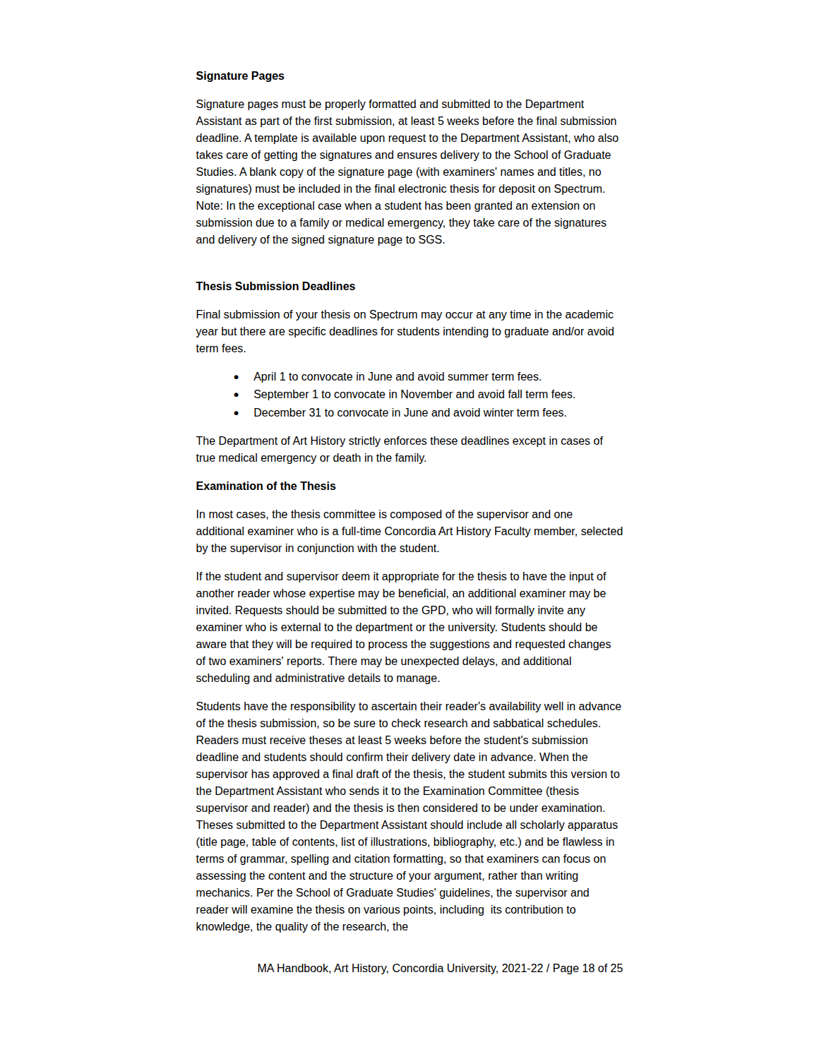Signature Pages
Signature pages must be properly formatted and submitted to the Department Assistant as part of the first submission, at least 5 weeks before the final submission deadline. A template is available upon request to the Department Assistant, who also takes care of getting the signatures and ensures delivery to the School of Graduate Studies. A blank copy of the signature page (with examiners' names and titles, no signatures) must be included in the final electronic thesis for deposit on Spectrum. Note: In the exceptional case when a student has been granted an extension on submission due to a family or medical emergency, they take care of the signatures and delivery of the signed signature page to SGS.
Thesis Submission Deadlines
Final submission of your thesis on Spectrum may occur at any time in the academic year but there are specific deadlines for students intending to graduate and/or avoid term fees.
April 1 to convocate in June and avoid summer term fees.
September 1 to convocate in November and avoid fall term fees.
December 31 to convocate in June and avoid winter term fees.
The Department of Art History strictly enforces these deadlines except in cases of true medical emergency or death in the family.
Examination of the Thesis
In most cases, the thesis committee is composed of the supervisor and one additional examiner who is a full-time Concordia Art History Faculty member, selected by the supervisor in conjunction with the student.
If the student and supervisor deem it appropriate for the thesis to have the input of another reader whose expertise may be beneficial, an additional examiner may be invited. Requests should be submitted to the GPD, who will formally invite any examiner who is external to the department or the university. Students should be aware that they will be required to process the suggestions and requested changes of two examiners' reports. There may be unexpected delays, and additional scheduling and administrative details to manage.
Students have the responsibility to ascertain their reader's availability well in advance of the thesis submission, so be sure to check research and sabbatical schedules. Readers must receive theses at least 5 weeks before the student's submission deadline and students should confirm their delivery date in advance. When the supervisor has approved a final draft of the thesis, the student submits this version to the Department Assistant who sends it to the Examination Committee (thesis supervisor and reader) and the thesis is then considered to be under examination. Theses submitted to the Department Assistant should include all scholarly apparatus (title page, table of contents, list of illustrations, bibliography, etc.) and be flawless in terms of grammar, spelling and citation formatting, so that examiners can focus on assessing the content and the structure of your argument, rather than writing mechanics. Per the School of Graduate Studies' guidelines, the supervisor and reader will examine the thesis on various points, including its contribution to knowledge, the quality of the research, the
MA Handbook, Art History, Concordia University, 2021-22 / Page 18 of 25